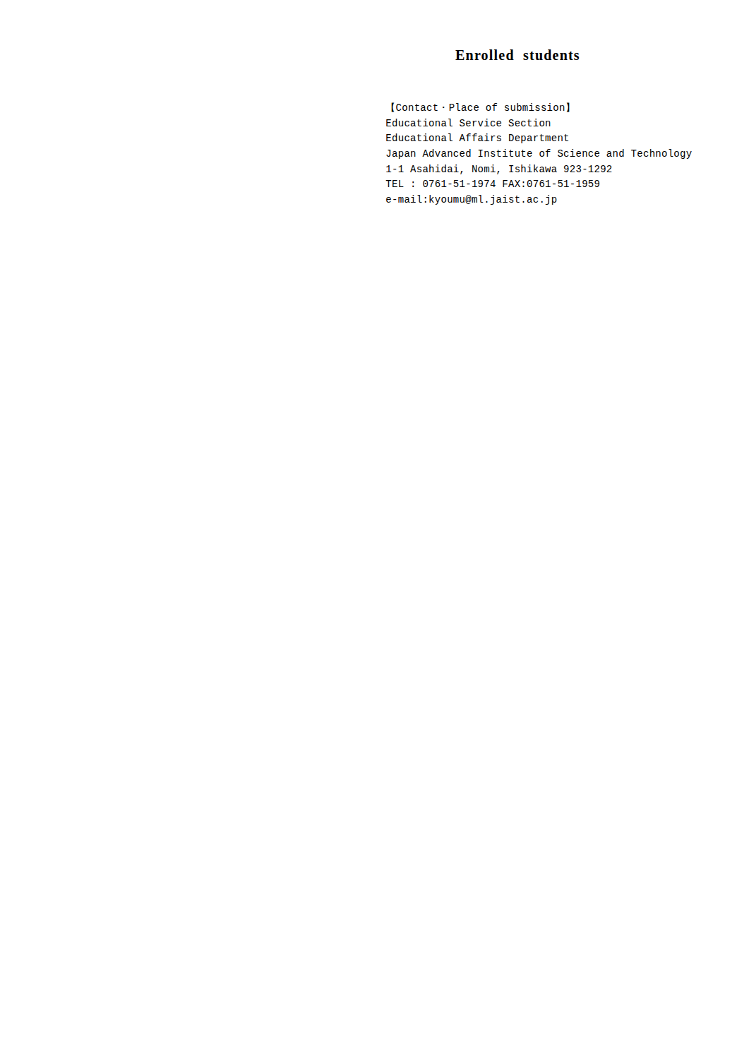Enrolled students
【Contact・Place of submission】
Educational Service Section
Educational Affairs Department
Japan Advanced Institute of Science and Technology
1-1 Asahidai, Nomi, Ishikawa 923-1292
TEL : 0761-51-1974 FAX:0761-51-1959
e-mail:kyoumu@ml.jaist.ac.jp